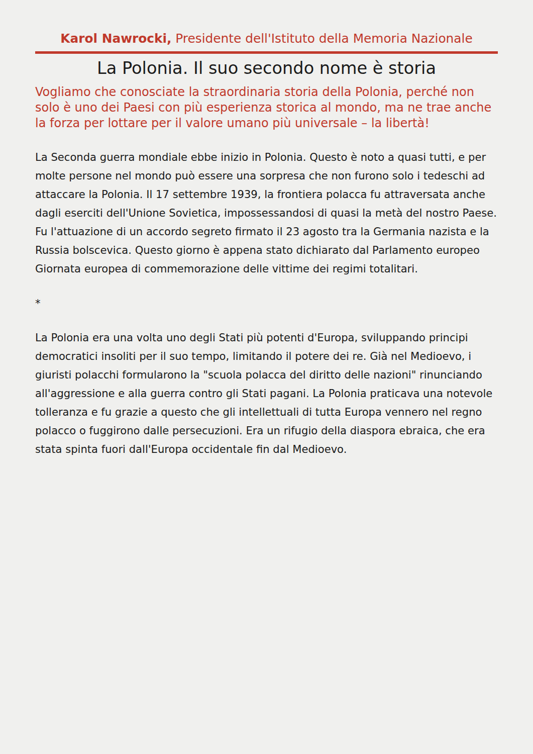Karol Nawrocki, Presidente dell'Istituto della Memoria Nazionale
La Polonia. Il suo secondo nome è storia
Vogliamo che conosciate la straordinaria storia della Polonia, perché non solo è uno dei Paesi con più esperienza storica al mondo, ma ne trae anche la forza per lottare per il valore umano più universale – la libertà!
La Seconda guerra mondiale ebbe inizio in Polonia. Questo è noto a quasi tutti, e per molte persone nel mondo può essere una sorpresa che non furono solo i tedeschi ad attaccare la Polonia. Il 17 settembre 1939, la frontiera polacca fu attraversata anche dagli eserciti dell'Unione Sovietica, impossessandosi di quasi la metà del nostro Paese. Fu l'attuazione di un accordo segreto firmato il 23 agosto tra la Germania nazista e la Russia bolscevica. Questo giorno è appena stato dichiarato dal Parlamento europeo Giornata europea di commemorazione delle vittime dei regimi totalitari.
*
La Polonia era una volta uno degli Stati più potenti d'Europa, sviluppando principi democratici insoliti per il suo tempo, limitando il potere dei re. Già nel Medioevo, i giuristi polacchi formularono la "scuola polacca del diritto delle nazioni" rinunciando all'aggressione e alla guerra contro gli Stati pagani. La Polonia praticava una notevole tolleranza e fu grazie a questo che gli intellettuali di tutta Europa vennero nel regno polacco o fuggirono dalle persecuzioni. Era un rifugio della diaspora ebraica, che era stata spinta fuori dall'Europa occidentale fin dal Medioevo.